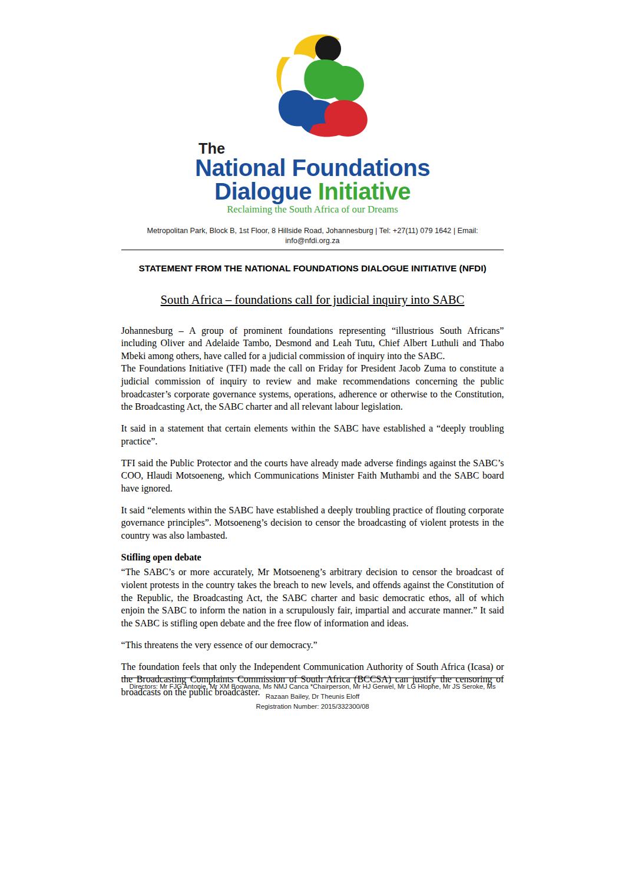The
National Foundations
Dialogue Initiative
Reclaiming the South Africa of our Dreams
Metropolitan Park, Block B, 1st Floor, 8 Hillside Road, Johannesburg | Tel: +27(11) 079 1642 | Email: info@nfdi.org.za
STATEMENT FROM THE NATIONAL FOUNDATIONS DIALOGUE INITIATIVE (NFDI)
South Africa – foundations call for judicial inquiry into SABC
Johannesburg – A group of prominent foundations representing “illustrious South Africans” including Oliver and Adelaide Tambo, Desmond and Leah Tutu, Chief Albert Luthuli and Thabo Mbeki among others, have called for a judicial commission of inquiry into the SABC.
The Foundations Initiative (TFI) made the call on Friday for President Jacob Zuma to constitute a judicial commission of inquiry to review and make recommendations concerning the public broadcaster’s corporate governance systems, operations, adherence or otherwise to the Constitution, the Broadcasting Act, the SABC charter and all relevant labour legislation.
It said in a statement that certain elements within the SABC have established a “deeply troubling practice”.
TFI said the Public Protector and the courts have already made adverse findings against the SABC’s COO, Hlaudi Motsoeneng, which Communications Minister Faith Muthambi and the SABC board have ignored.
It said “elements within the SABC have established a deeply troubling practice of flouting corporate governance principles”. Motsoeneng’s decision to censor the broadcasting of violent protests in the country was also lambasted.
Stifling open debate
“The SABC’s or more accurately, Mr Motsoeneng’s arbitrary decision to censor the broadcast of violent protests in the country takes the breach to new levels, and offends against the Constitution of the Republic, the Broadcasting Act, the SABC charter and basic democratic ethos, all of which enjoin the SABC to inform the nation in a scrupulously fair, impartial and accurate manner.” It said the SABC is stifling open debate and the free flow of information and ideas.
“This threatens the very essence of our democracy.”
The foundation feels that only the Independent Communication Authority of South Africa (Icasa) or the Broadcasting Complaints Commission of South Africa (BCCSA) can justify the censoring of broadcasts on the public broadcaster.
Directors: Mr FJG Antonie, Mr XM Boqwana, Ms NMJ Canca *Chairperson, Mr HJ Gerwel, Mr LG Hlophe, Mr JS Seroke, Ms Razaan Bailey, Dr Theunis Eloff
Registration Number: 2015/332300/08